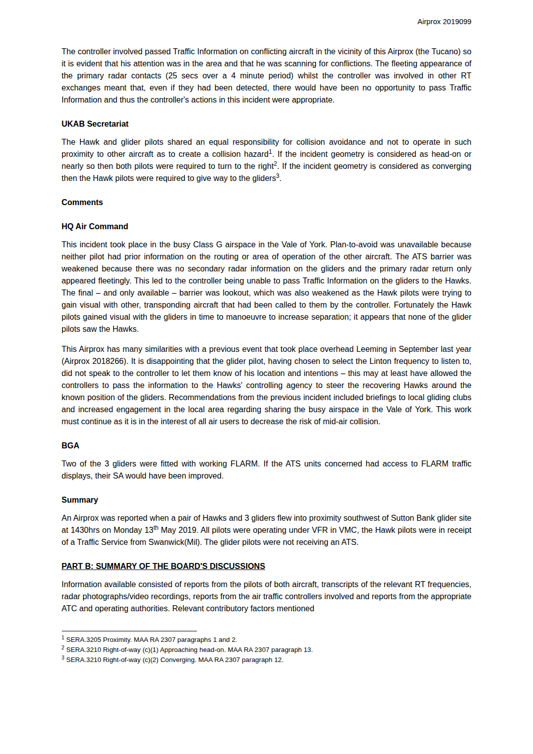Airprox 2019099
The controller involved passed Traffic Information on conflicting aircraft in the vicinity of this Airprox (the Tucano) so it is evident that his attention was in the area and that he was scanning for conflictions. The fleeting appearance of the primary radar contacts (25 secs over a 4 minute period) whilst the controller was involved in other RT exchanges meant that, even if they had been detected, there would have been no opportunity to pass Traffic Information and thus the controller's actions in this incident were appropriate.
UKAB Secretariat
The Hawk and glider pilots shared an equal responsibility for collision avoidance and not to operate in such proximity to other aircraft as to create a collision hazard1. If the incident geometry is considered as head-on or nearly so then both pilots were required to turn to the right2. If the incident geometry is considered as converging then the Hawk pilots were required to give way to the gliders3.
Comments
HQ Air Command
This incident took place in the busy Class G airspace in the Vale of York. Plan-to-avoid was unavailable because neither pilot had prior information on the routing or area of operation of the other aircraft. The ATS barrier was weakened because there was no secondary radar information on the gliders and the primary radar return only appeared fleetingly. This led to the controller being unable to pass Traffic Information on the gliders to the Hawks. The final – and only available – barrier was lookout, which was also weakened as the Hawk pilots were trying to gain visual with other, transponding aircraft that had been called to them by the controller. Fortunately the Hawk pilots gained visual with the gliders in time to manoeuvre to increase separation; it appears that none of the glider pilots saw the Hawks.
This Airprox has many similarities with a previous event that took place overhead Leeming in September last year (Airprox 2018266). It is disappointing that the glider pilot, having chosen to select the Linton frequency to listen to, did not speak to the controller to let them know of his location and intentions – this may at least have allowed the controllers to pass the information to the Hawks' controlling agency to steer the recovering Hawks around the known position of the gliders. Recommendations from the previous incident included briefings to local gliding clubs and increased engagement in the local area regarding sharing the busy airspace in the Vale of York. This work must continue as it is in the interest of all air users to decrease the risk of mid-air collision.
BGA
Two of the 3 gliders were fitted with working FLARM. If the ATS units concerned had access to FLARM traffic displays, their SA would have been improved.
Summary
An Airprox was reported when a pair of Hawks and 3 gliders flew into proximity southwest of Sutton Bank glider site at 1430hrs on Monday 13th May 2019. All pilots were operating under VFR in VMC, the Hawk pilots were in receipt of a Traffic Service from Swanwick(Mil). The glider pilots were not receiving an ATS.
PART B: SUMMARY OF THE BOARD'S DISCUSSIONS
Information available consisted of reports from the pilots of both aircraft, transcripts of the relevant RT frequencies, radar photographs/video recordings, reports from the air traffic controllers involved and reports from the appropriate ATC and operating authorities. Relevant contributory factors mentioned
1 SERA.3205 Proximity. MAA RA 2307 paragraphs 1 and 2.
2 SERA.3210 Right-of-way (c)(1) Approaching head-on. MAA RA 2307 paragraph 13.
3 SERA.3210 Right-of-way (c)(2) Converging. MAA RA 2307 paragraph 12.